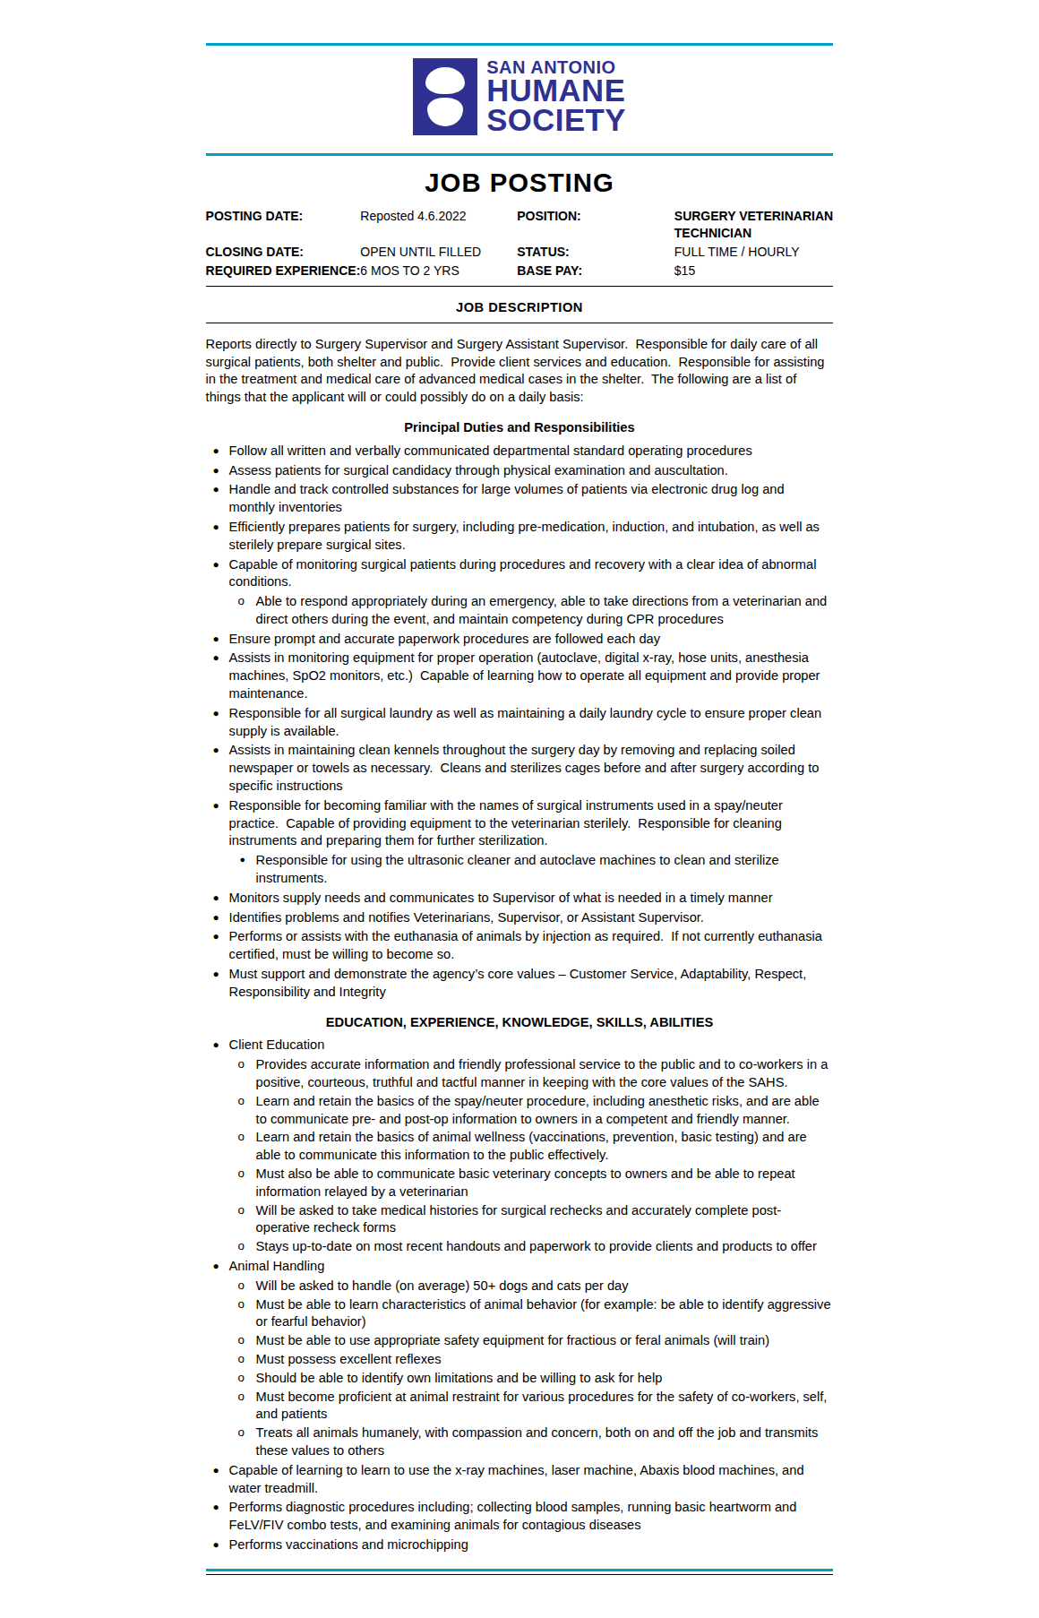SAN ANTONIO HUMANE SOCIETY
JOB POSTING
| POSTING DATE: | Reposted 4.6.2022 | POSITION: | SURGERY VETERINARIAN TECHNICIAN |
| CLOSING DATE: | OPEN UNTIL FILLED | STATUS: | FULL TIME / HOURLY |
| REQUIRED EXPERIENCE: | 6 MOS TO 2 YRS | BASE PAY: | $15 |
JOB DESCRIPTION
Reports directly to Surgery Supervisor and Surgery Assistant Supervisor. Responsible for daily care of all surgical patients, both shelter and public. Provide client services and education. Responsible for assisting in the treatment and medical care of advanced medical cases in the shelter. The following are a list of things that the applicant will or could possibly do on a daily basis:
Principal Duties and Responsibilities
Follow all written and verbally communicated departmental standard operating procedures
Assess patients for surgical candidacy through physical examination and auscultation.
Handle and track controlled substances for large volumes of patients via electronic drug log and monthly inventories
Efficiently prepares patients for surgery, including pre-medication, induction, and intubation, as well as sterilely prepare surgical sites.
Capable of monitoring surgical patients during procedures and recovery with a clear idea of abnormal conditions.
Able to respond appropriately during an emergency, able to take directions from a veterinarian and direct others during the event, and maintain competency during CPR procedures
Ensure prompt and accurate paperwork procedures are followed each day
Assists in monitoring equipment for proper operation (autoclave, digital x-ray, hose units, anesthesia machines, SpO2 monitors, etc.) Capable of learning how to operate all equipment and provide proper maintenance.
Responsible for all surgical laundry as well as maintaining a daily laundry cycle to ensure proper clean supply is available.
Assists in maintaining clean kennels throughout the surgery day by removing and replacing soiled newspaper or towels as necessary. Cleans and sterilizes cages before and after surgery according to specific instructions
Responsible for becoming familiar with the names of surgical instruments used in a spay/neuter practice. Capable of providing equipment to the veterinarian sterilely. Responsible for cleaning instruments and preparing them for further sterilization.
Responsible for using the ultrasonic cleaner and autoclave machines to clean and sterilize instruments.
Monitors supply needs and communicates to Supervisor of what is needed in a timely manner
Identifies problems and notifies Veterinarians, Supervisor, or Assistant Supervisor.
Performs or assists with the euthanasia of animals by injection as required. If not currently euthanasia certified, must be willing to become so.
Must support and demonstrate the agency’s core values – Customer Service, Adaptability, Respect, Responsibility and Integrity
EDUCATION, EXPERIENCE, KNOWLEDGE, SKILLS, ABILITIES
Client Education
Provides accurate information and friendly professional service to the public and to co-workers in a positive, courteous, truthful and tactful manner in keeping with the core values of the SAHS.
Learn and retain the basics of the spay/neuter procedure, including anesthetic risks, and are able to communicate pre- and post-op information to owners in a competent and friendly manner.
Learn and retain the basics of animal wellness (vaccinations, prevention, basic testing) and are able to communicate this information to the public effectively.
Must also be able to communicate basic veterinary concepts to owners and be able to repeat information relayed by a veterinarian
Will be asked to take medical histories for surgical rechecks and accurately complete post-operative recheck forms
Stays up-to-date on most recent handouts and paperwork to provide clients and products to offer
Animal Handling
Will be asked to handle (on average) 50+ dogs and cats per day
Must be able to learn characteristics of animal behavior (for example: be able to identify aggressive or fearful behavior)
Must be able to use appropriate safety equipment for fractious or feral animals (will train)
Must possess excellent reflexes
Should be able to identify own limitations and be willing to ask for help
Must become proficient at animal restraint for various procedures for the safety of co-workers, self, and patients
Treats all animals humanely, with compassion and concern, both on and off the job and transmits these values to others
Capable of learning to learn to use the x-ray machines, laser machine, Abaxis blood machines, and water treadmill.
Performs diagnostic procedures including; collecting blood samples, running basic heartworm and FeLV/FIV combo tests, and examining animals for contagious diseases
Performs vaccinations and microchipping